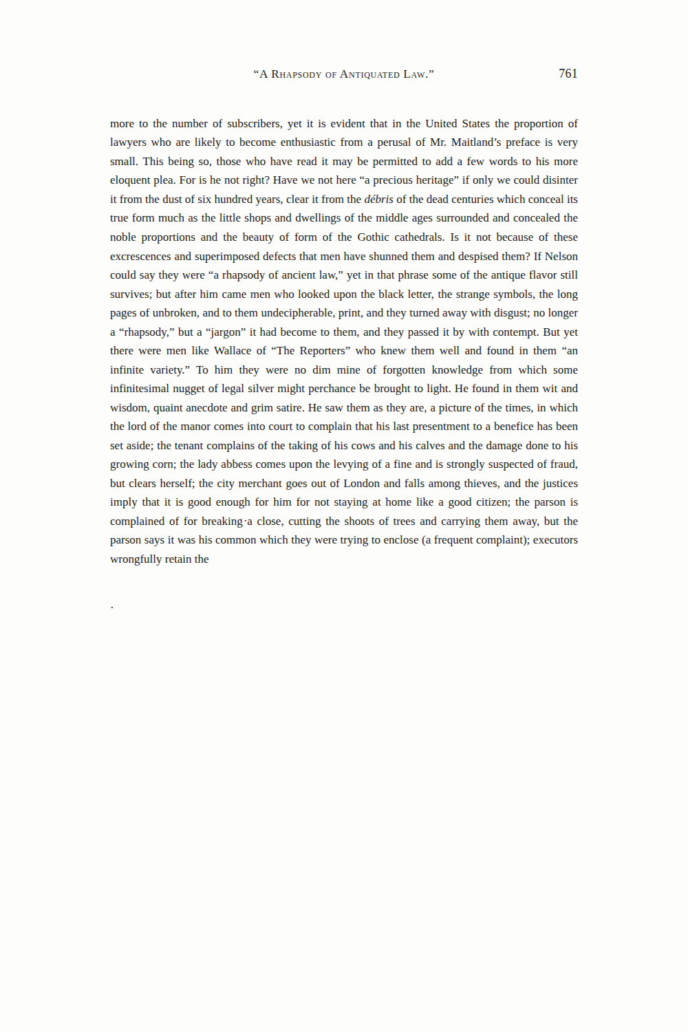“A Rhapsody of Antiquated Law.” 761
more to the number of subscribers, yet it is evident that in the United States the proportion of lawyers who are likely to become enthusiastic from a perusal of Mr. Maitland’s preface is very small. This being so, those who have read it may be permitted to add a few words to his more eloquent plea. For is he not right? Have we not here “a precious heritage” if only we could disinter it from the dust of six hundred years, clear it from the débris of the dead centuries which conceal its true form much as the little shops and dwellings of the middle ages surrounded and concealed the noble proportions and the beauty of form of the Gothic cathedrals. Is it not because of these excrescences and superimposed defects that men have shunned them and despised them? If Nelson could say they were “a rhapsody of ancient law,” yet in that phrase some of the antique flavor still survives; but after him came men who looked upon the black letter, the strange symbols, the long pages of unbroken, and to them un­decipherable, print, and they turned away with disgust; no longer a “rhapsody,” but a “jargon” it had become to them, and they passed it by with contempt. But yet there were men like Wallace of “The Reporters” who knew them well and found in them “an infinite variety.” To him they were no dim mine of forgot­ten knowledge from which some infinitesimal nugget of legal silver might perchance be brought to light. He found in them wit and wisdom, quaint anecdote and grim satire. He saw them as they are, a picture of the times, in which the lord of the manor comes into court to complain that his last presentment to a benefice has been set aside; the tenant complains of the taking of his cows and his calves and the damage done to his growing corn; the lady abbess comes upon the levying of a fine and is strongly suspected of fraud, but clears herself; the city merchant goes out of London and falls among thieves, and the justices imply that it is good enough for him for not staying at home like a good citizen; the parson is complained of for breaking a close, cutting the shoots of trees and carrying them away, but the parson says it was his common which they were trying to enclose (a frequent complaint); executors wrongfully retain the
·